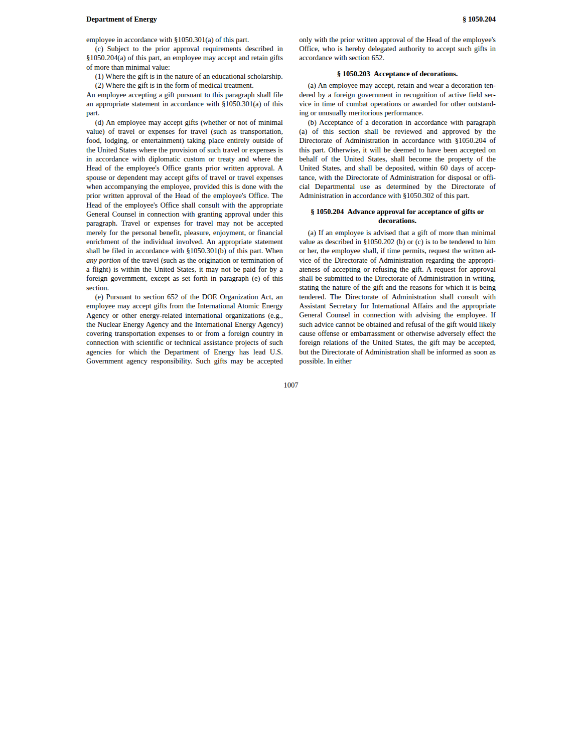Department of Energy § 1050.204
employee in accordance with §1050.301(a) of this part.
(c) Subject to the prior approval requirements described in §1050.204(a) of this part, an employee may accept and retain gifts of more than minimal value:
(1) Where the gift is in the nature of an educational scholarship.
(2) Where the gift is in the form of medical treatment.
An employee accepting a gift pursuant to this paragraph shall file an appropriate statement in accordance with §1050.301(a) of this part.
(d) An employee may accept gifts (whether or not of minimal value) of travel or expenses for travel (such as transportation, food, lodging, or entertainment) taking place entirely outside of the United States where the provision of such travel or expenses is in accordance with diplomatic custom or treaty and where the Head of the employee's Office grants prior written approval. A spouse or dependent may accept gifts of travel or travel expenses when accompanying the employee, provided this is done with the prior written approval of the Head of the employee's Office. The Head of the employee's Office shall consult with the appropriate General Counsel in connection with granting approval under this paragraph. Travel or expenses for travel may not be accepted merely for the personal benefit, pleasure, enjoyment, or financial enrichment of the individual involved. An appropriate statement shall be filed in accordance with §1050.301(b) of this part. When any portion of the travel (such as the origination or termination of a flight) is within the United States, it may not be paid for by a foreign government, except as set forth in paragraph (e) of this section.
(e) Pursuant to section 652 of the DOE Organization Act, an employee may accept gifts from the International Atomic Energy Agency or other energy-related international organizations (e.g., the Nuclear Energy Agency and the International Energy Agency) covering transportation expenses to or from a foreign country in connection with scientific or technical assistance projects of such agencies for which the Department of Energy has lead U.S. Government agency responsibility. Such gifts may be accepted only with the prior written approval of the Head of the employee's Office, who is hereby delegated authority to accept such gifts in accordance with section 652.
§ 1050.203 Acceptance of decorations.
(a) An employee may accept, retain and wear a decoration tendered by a foreign government in recognition of active field service in time of combat operations or awarded for other outstanding or unusually meritorious performance.
(b) Acceptance of a decoration in accordance with paragraph (a) of this section shall be reviewed and approved by the Directorate of Administration in accordance with §1050.204 of this part. Otherwise, it will be deemed to have been accepted on behalf of the United States, shall become the property of the United States, and shall be deposited, within 60 days of acceptance, with the Directorate of Administration for disposal or official Departmental use as determined by the Directorate of Administration in accordance with §1050.302 of this part.
§ 1050.204 Advance approval for acceptance of gifts or decorations.
(a) If an employee is advised that a gift of more than minimal value as described in §1050.202 (b) or (c) is to be tendered to him or her, the employee shall, if time permits, request the written advice of the Directorate of Administration regarding the appropriateness of accepting or refusing the gift. A request for approval shall be submitted to the Directorate of Administration in writing, stating the nature of the gift and the reasons for which it is being tendered. The Directorate of Administration shall consult with Assistant Secretary for International Affairs and the appropriate General Counsel in connection with advising the employee. If such advice cannot be obtained and refusal of the gift would likely cause offense or embarrassment or otherwise adversely effect the foreign relations of the United States, the gift may be accepted, but the Directorate of Administration shall be informed as soon as possible. In either
1007